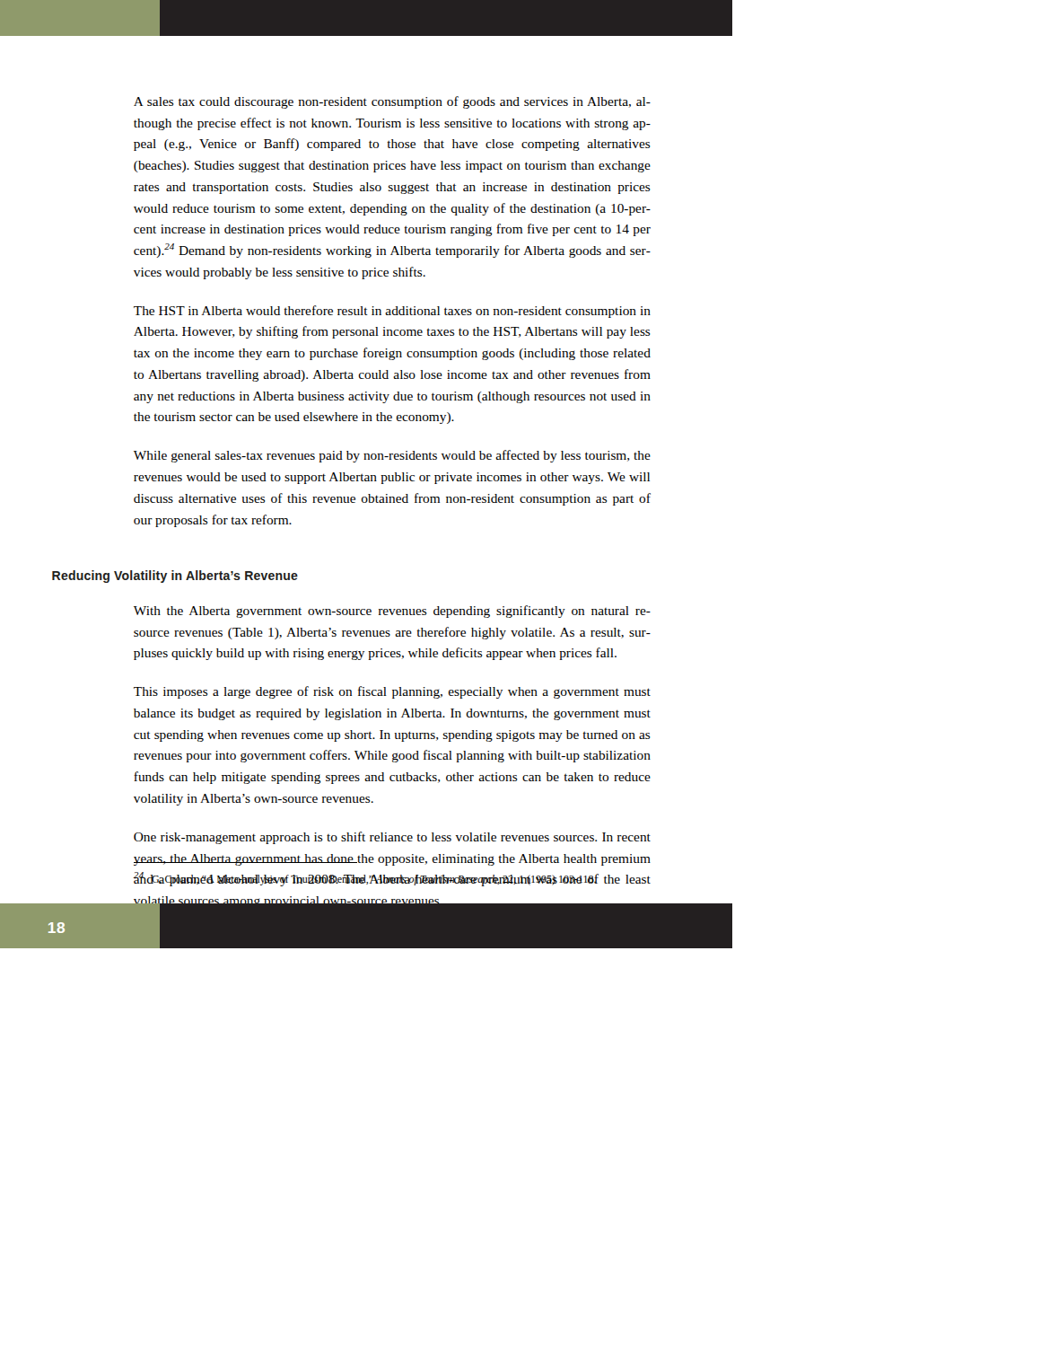A sales tax could discourage non-resident consumption of goods and services in Alberta, although the precise effect is not known. Tourism is less sensitive to locations with strong appeal (e.g., Venice or Banff) compared to those that have close competing alternatives (beaches). Studies suggest that destination prices have less impact on tourism than exchange rates and transportation costs. Studies also suggest that an increase in destination prices would reduce tourism to some extent, depending on the quality of the destination (a 10-per-cent increase in destination prices would reduce tourism ranging from five per cent to 14 per cent).24 Demand by non-residents working in Alberta temporarily for Alberta goods and services would probably be less sensitive to price shifts.
The HST in Alberta would therefore result in additional taxes on non-resident consumption in Alberta. However, by shifting from personal income taxes to the HST, Albertans will pay less tax on the income they earn to purchase foreign consumption goods (including those related to Albertans travelling abroad). Alberta could also lose income tax and other revenues from any net reductions in Alberta business activity due to tourism (although resources not used in the tourism sector can be used elsewhere in the economy).
While general sales-tax revenues paid by non-residents would be affected by less tourism, the revenues would be used to support Albertan public or private incomes in other ways. We will discuss alternative uses of this revenue obtained from non-resident consumption as part of our proposals for tax reform.
Reducing Volatility in Alberta’s Revenue
With the Alberta government own-source revenues depending significantly on natural resource revenues (Table 1), Alberta’s revenues are therefore highly volatile. As a result, surpluses quickly build up with rising energy prices, while deficits appear when prices fall.
This imposes a large degree of risk on fiscal planning, especially when a government must balance its budget as required by legislation in Alberta. In downturns, the government must cut spending when revenues come up short. In upturns, spending spigots may be turned on as revenues pour into government coffers. While good fiscal planning with built-up stabilization funds can help mitigate spending sprees and cutbacks, other actions can be taken to reduce volatility in Alberta’s own-source revenues.
One risk-management approach is to shift reliance to less volatile revenues sources. In recent years, the Alberta government has done the opposite, eliminating the Alberta health premium and a planned alcohol levy in 2008. The Alberta health-care premium was one of the least volatile sources among provincial own-source revenues.
24 G. Crouch, “A Meta-analysis of Tourism Demand,” Annals of Tourism Research, 22, 1 (1995) 103-118.
18